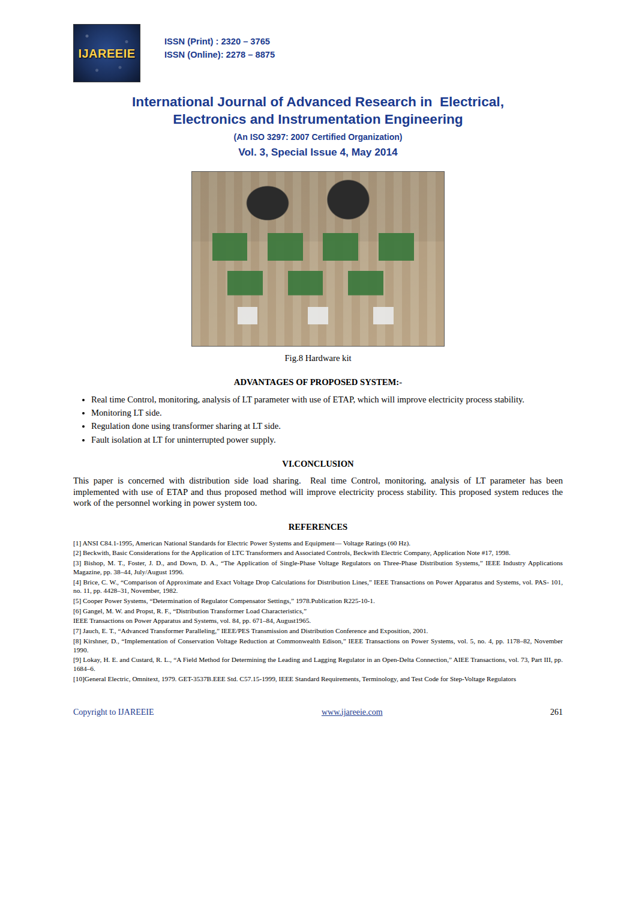ISSN (Print) : 2320 – 3765
ISSN (Online): 2278 – 8875
International Journal of Advanced Research in Electrical,
Electronics and Instrumentation Engineering
(An ISO 3297: 2007 Certified Organization)
Vol. 3, Special Issue 4, May 2014
Fig.8 Hardware kit
ADVANTAGES OF PROPOSED SYSTEM:-
Real time Control, monitoring, analysis of LT parameter with use of ETAP, which will improve electricity process stability.
Monitoring LT side.
Regulation done using transformer sharing at LT side.
Fault isolation at LT for uninterrupted power supply.
VI.CONCLUSION
This paper is concerned with distribution side load sharing. Real time Control, monitoring, analysis of LT parameter has been implemented with use of ETAP and thus proposed method will improve electricity process stability. This proposed system reduces the work of the personnel working in power system too.
REFERENCES
[1] ANSI C84.1-1995, American National Standards for Electric Power Systems and Equipment— Voltage Ratings (60 Hz).
[2] Beckwith, Basic Considerations for the Application of LTC Transformers and Associated Controls, Beckwith Electric Company, Application Note #17, 1998.
[3] Bishop, M. T., Foster, J. D., and Down, D. A., “The Application of Single-Phase Voltage Regulators on Three-Phase Distribution Systems,” IEEE Industry Applications Magazine, pp. 38–44, July/August 1996.
[4] Brice, C. W., “Comparison of Approximate and Exact Voltage Drop Calculations for Distribution Lines,” IEEE Transactions on Power Apparatus and Systems, vol. PAS- 101, no. 11, pp. 4428–31, November, 1982.
[5] Cooper Power Systems, “Determination of Regulator Compensator Settings,” 1978.Publication R225-10-1.
[6] Gangel, M. W. and Propst, R. F., “Distribution Transformer Load Characteristics,”
IEEE Transactions on Power Apparatus and Systems, vol. 84, pp. 671–84, August1965.
[7] Jauch, E. T., “Advanced Transformer Paralleling,” IEEE/PES Transmission and Distribution Conference and Exposition, 2001.
[8] Kirshner, D., “Implementation of Conservation Voltage Reduction at Commonwealth Edison,” IEEE Transactions on Power Systems, vol. 5, no. 4, pp. 1178–82, November 1990.
[9] Lokay, H. E. and Custard, R. L., “A Field Method for Determining the Leading and Lagging Regulator in an Open-Delta Connection,” AIEE Transactions, vol. 73, Part III, pp. 1684–6.
[10]General Electric, Omnitext, 1979. GET-3537B.EEE Std. C57.15-1999, IEEE Standard Requirements, Terminology, and Test Code for Step-Voltage Regulators
Copyright to IJAREEIE www.ijareeie.com 261